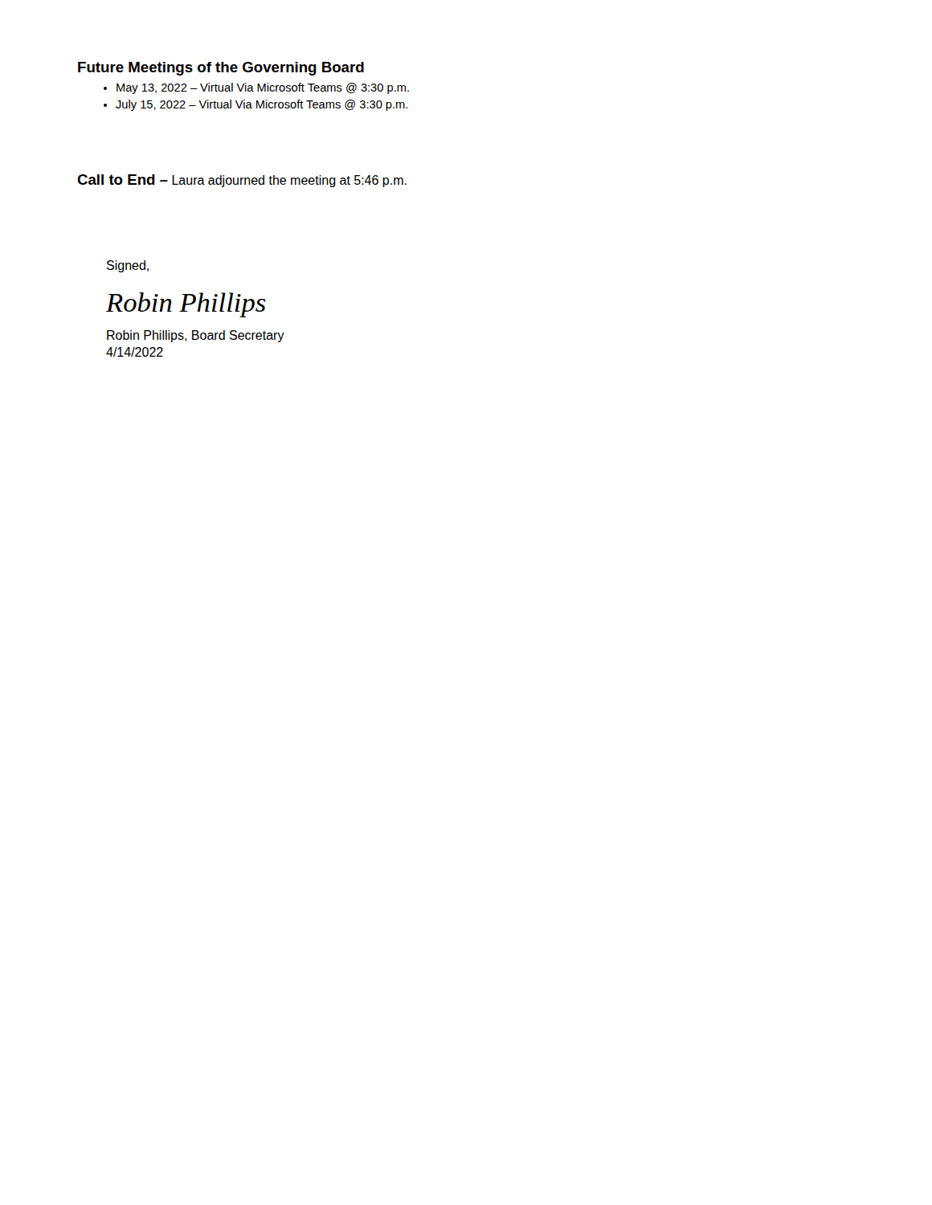Future Meetings of the Governing Board
May 13, 2022 – Virtual Via Microsoft Teams @ 3:30 p.m.
July 15, 2022 – Virtual Via Microsoft Teams @ 3:30 p.m.
Call to End – Laura adjourned the meeting at 5:46 p.m.
Signed,
Robin Phillips
Robin Phillips, Board Secretary
4/14/2022